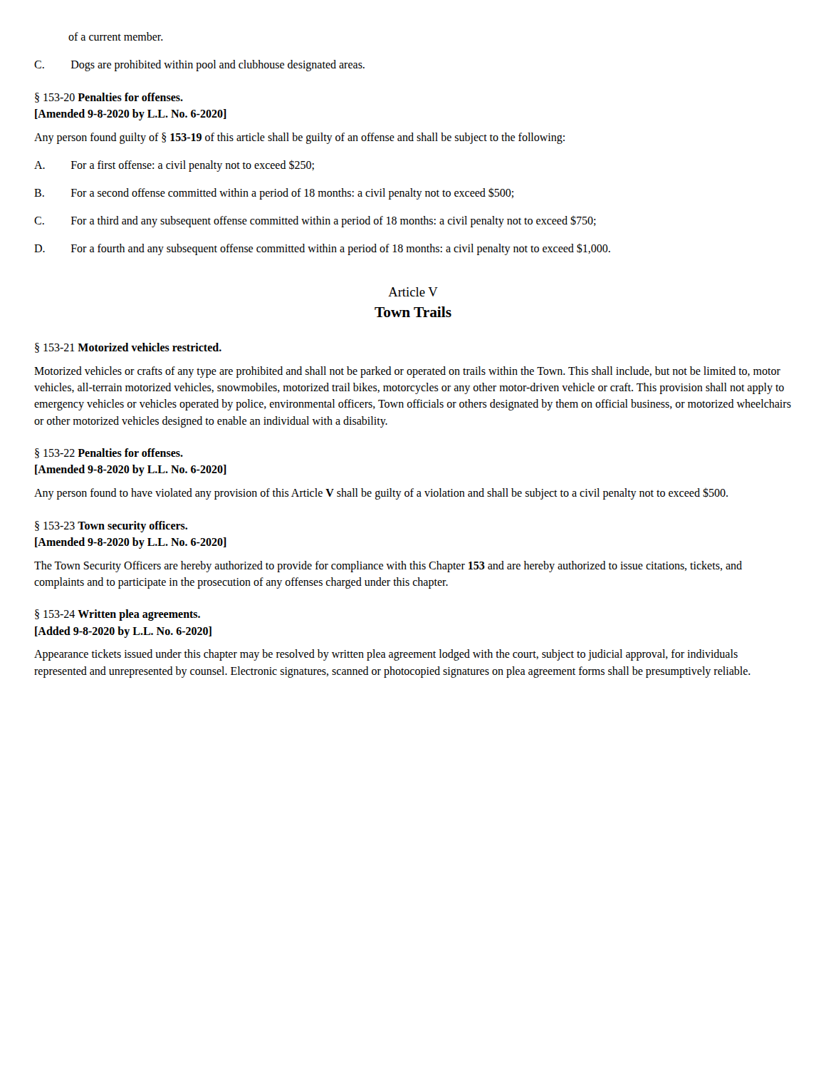of a current member.
C. Dogs are prohibited within pool and clubhouse designated areas.
§ 153-20 Penalties for offenses.
[Amended 9-8-2020 by L.L. No. 6-2020]
Any person found guilty of § 153-19 of this article shall be guilty of an offense and shall be subject to the following:
A. For a first offense: a civil penalty not to exceed $250;
B. For a second offense committed within a period of 18 months: a civil penalty not to exceed $500;
C. For a third and any subsequent offense committed within a period of 18 months: a civil penalty not to exceed $750;
D. For a fourth and any subsequent offense committed within a period of 18 months: a civil penalty not to exceed $1,000.
Article V Town Trails
§ 153-21 Motorized vehicles restricted.
Motorized vehicles or crafts of any type are prohibited and shall not be parked or operated on trails within the Town. This shall include, but not be limited to, motor vehicles, all-terrain motorized vehicles, snowmobiles, motorized trail bikes, motorcycles or any other motor-driven vehicle or craft. This provision shall not apply to emergency vehicles or vehicles operated by police, environmental officers, Town officials or others designated by them on official business, or motorized wheelchairs or other motorized vehicles designed to enable an individual with a disability.
§ 153-22 Penalties for offenses.
[Amended 9-8-2020 by L.L. No. 6-2020]
Any person found to have violated any provision of this Article V shall be guilty of a violation and shall be subject to a civil penalty not to exceed $500.
§ 153-23 Town security officers.
[Amended 9-8-2020 by L.L. No. 6-2020]
The Town Security Officers are hereby authorized to provide for compliance with this Chapter 153 and are hereby authorized to issue citations, tickets, and complaints and to participate in the prosecution of any offenses charged under this chapter.
§ 153-24 Written plea agreements.
[Added 9-8-2020 by L.L. No. 6-2020]
Appearance tickets issued under this chapter may be resolved by written plea agreement lodged with the court, subject to judicial approval, for individuals represented and unrepresented by counsel. Electronic signatures, scanned or photocopied signatures on plea agreement forms shall be presumptively reliable.